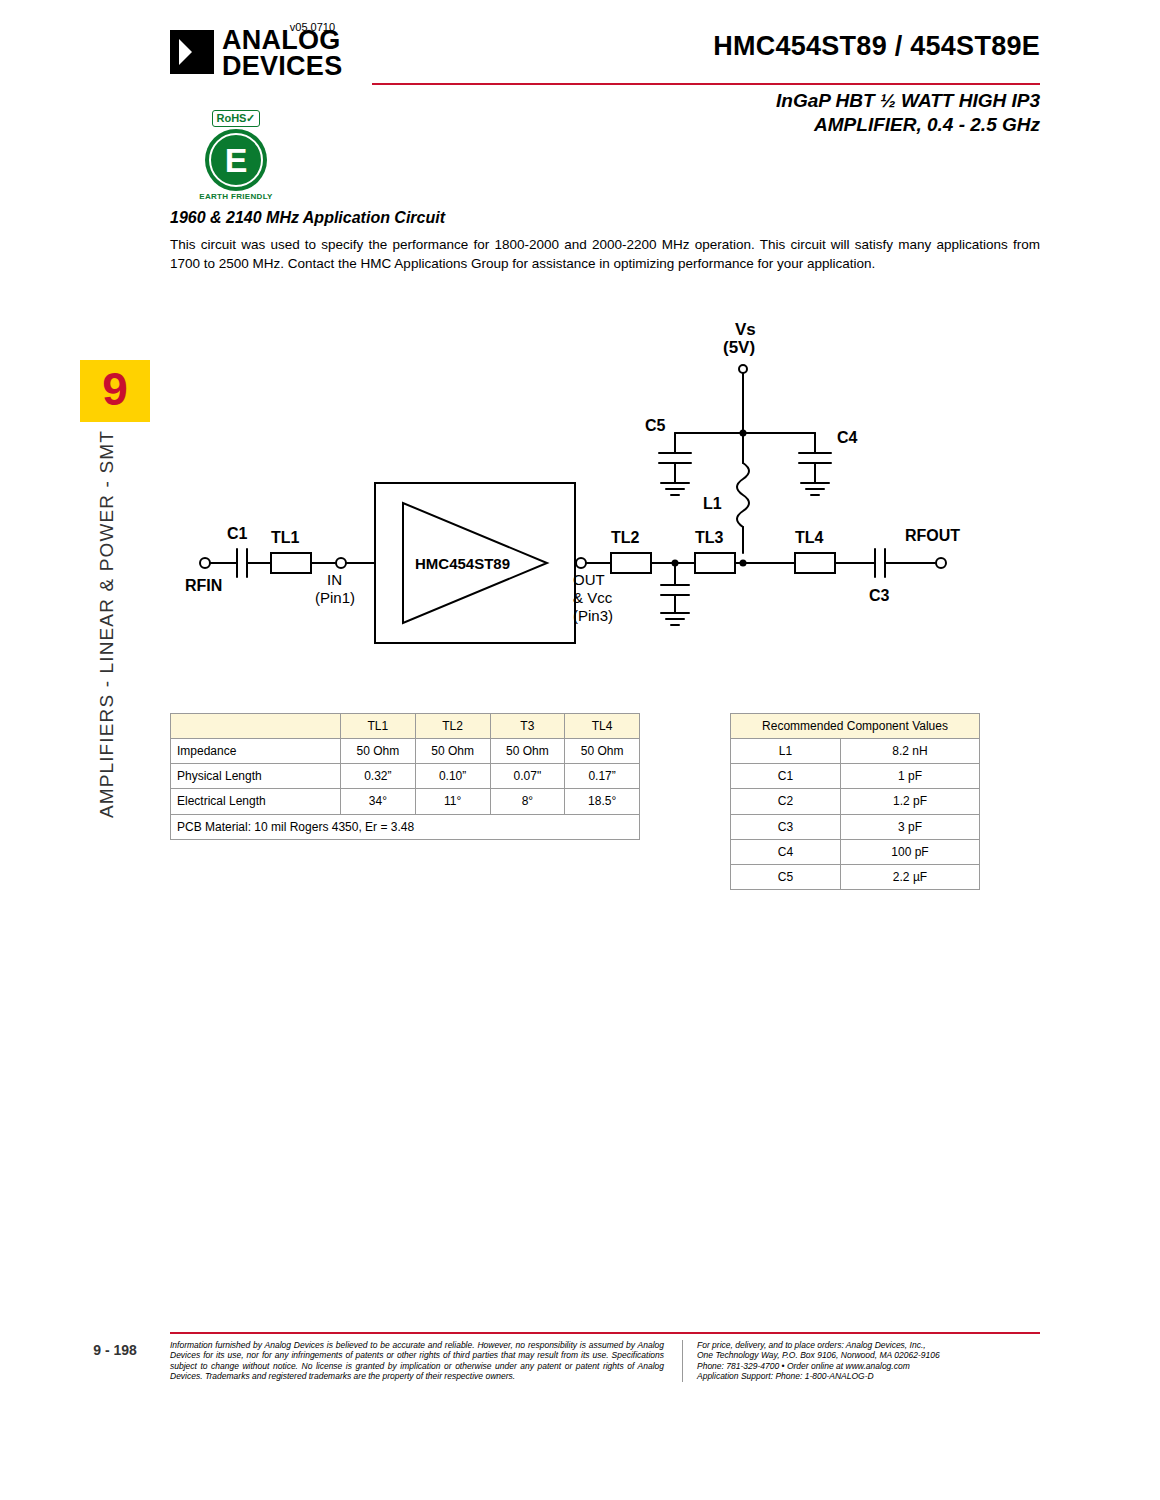9
AMPLIFIERS - LINEAR & POWER - SMT
9 - 198
ANALOG DEVICES
HMC454ST89 / 454ST89E
v05.0710
InGaP HBT ½ WATT HIGH IP3
AMPLIFIER, 0.4 - 2.5 GHz
RoHS✓
E
EARTH FRIENDLY
1960 & 2140 MHz Application Circuit
This circuit was used to specify the performance for 1800-2000 and 2000-2200 MHz operation. This circuit will satisfy many applications from 1700 to 2500 MHz. Contact the HMC Applications Group for assistance in optimizing performance for your application.
Vs (5V) C5 C4 L1 HMC454ST89 RFIN C1 TL1 IN (Pin1) OUT & Vcc (Pin3) TL2 TL3 TL4 C3 RFOUT
| | TL1 | TL2 | T3 | TL4 |
| --- | --- | --- | --- | --- |
| Impedance | 50 Ohm | 50 Ohm | 50 Ohm | 50 Ohm |
| Physical Length | 0.32” | 0.10” | 0.07" | 0.17” |
| Electrical Length | 34° | 11° | 8° | 18.5° |
| PCB Material: 10 mil Rogers 4350, Er = 3.48 |
| Recommended Component Values |
| --- |
| L1 | 8.2 nH |
| C1 | 1 pF |
| C2 | 1.2 pF |
| C3 | 3 pF |
| C4 | 100 pF |
| C5 | 2.2 µF |
Information furnished by Analog Devices is believed to be accurate and reliable. However, no responsibility is assumed by Analog Devices for its use, nor for any infringements of patents or other rights of third parties that may result from its use. Specifications subject to change without notice. No license is granted by implication or otherwise under any patent or patent rights of Analog Devices. Trademarks and registered trademarks are the property of their respective owners.
For price, delivery, and to place orders: Analog Devices, Inc.,
One Technology Way, P.O. Box 9106, Norwood, MA 02062-9106
Phone: 781-329-4700 • Order online at www.analog.com
Application Support: Phone: 1-800-ANALOG-D